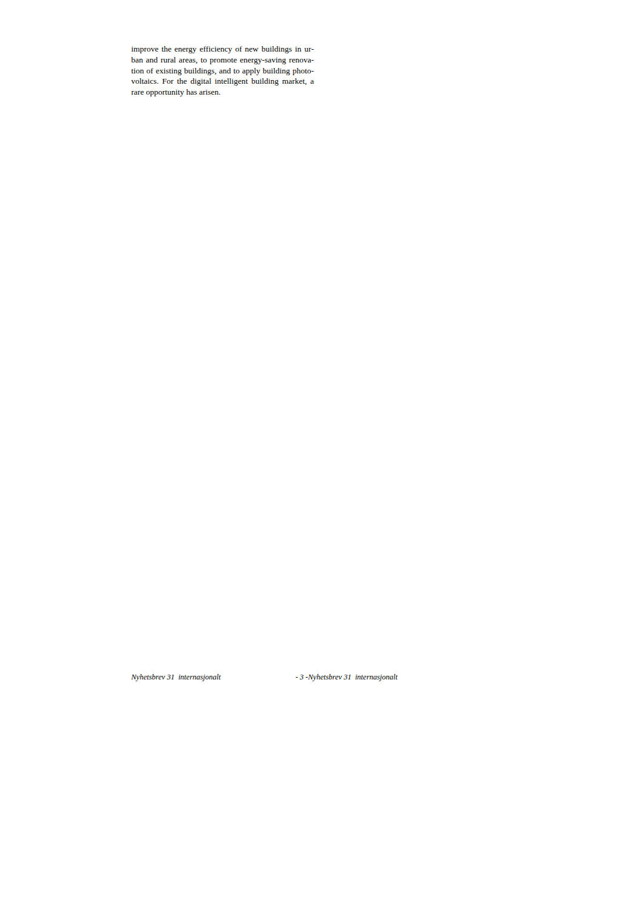improve the energy efficiency of new buildings in urban and rural areas, to promote energy-saving renovation of existing buildings, and to apply building photovoltaics. For the digital intelligent building market, a rare opportunity has arisen.
Nyhetsbrev 31 internasjonalt - 3 -Nyhetsbrev 31 internasjonalt